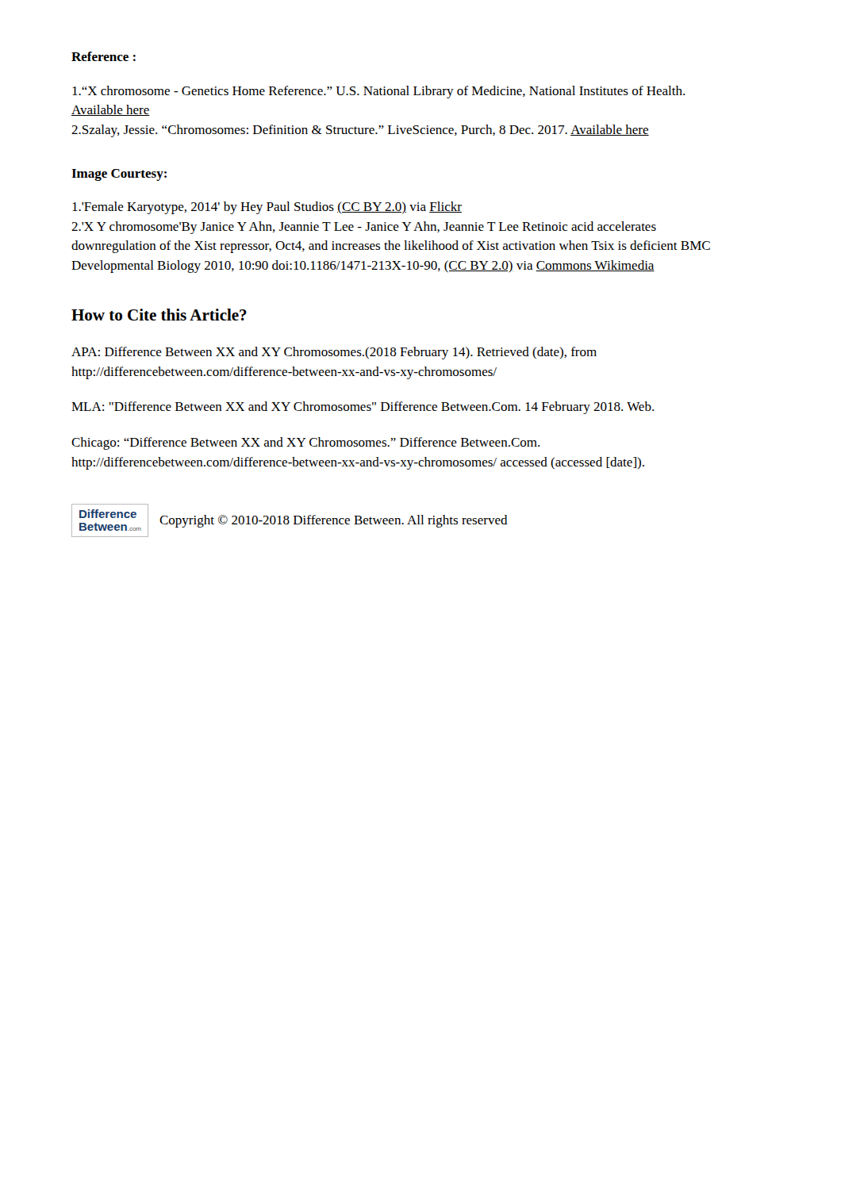Reference :
1.“X chromosome - Genetics Home Reference.” U.S. National Library of Medicine, National Institutes of Health. Available here
2.Szalay, Jessie. “Chromosomes: Definition & Structure.” LiveScience, Purch, 8 Dec. 2017. Available here
Image Courtesy:
1.'Female Karyotype, 2014' by Hey Paul Studios (CC BY 2.0) via Flickr
2.'X Y chromosome'By Janice Y Ahn, Jeannie T Lee - Janice Y Ahn, Jeannie T Lee Retinoic acid accelerates downregulation of the Xist repressor, Oct4, and increases the likelihood of Xist activation when Tsix is deficient BMC Developmental Biology 2010, 10:90 doi:10.1186/1471-213X-10-90, (CC BY 2.0) via Commons Wikimedia
How to Cite this Article?
APA: Difference Between XX and XY Chromosomes.(2018 February 14). Retrieved (date), from http://differencebetween.com/difference-between-xx-and-vs-xy-chromosomes/
MLA: "Difference Between XX and XY Chromosomes" Difference Between.Com. 14 February 2018. Web.
Chicago: “Difference Between XX and XY Chromosomes.” Difference Between.Com. http://differencebetween.com/difference-between-xx-and-vs-xy-chromosomes/ accessed (accessed [date]).
Difference
Between.com Copyright © 2010-2018 Difference Between. All rights reserved